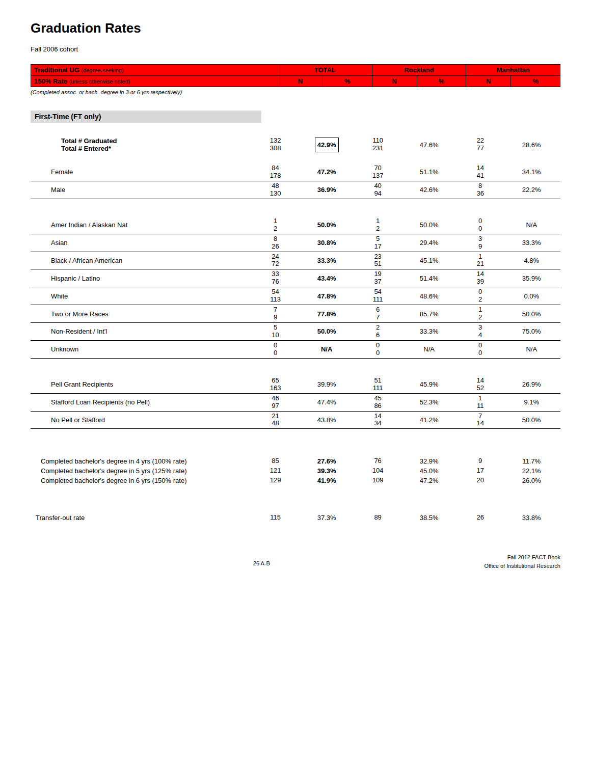Graduation Rates
Fall 2006 cohort
| Traditional UG (degree-seeking) | TOTAL | Rockland | Manhattan |
| 150% Rate (unless otherwise noted) | N | % | N | % | N | % |
(Completed assoc. or bach. degree in 3 or 6 yrs respectively)
First-Time (FT only)
| Total # Graduated Total # Entered* | 132 308 | 42.9% | 110 231 | 47.6% | 22 77 | 28.6% |
| Female | 84 178 | 47.2% | 70 137 | 51.1% | 14 41 | 34.1% |
| Male | 48 130 | 36.9% | 40 94 | 42.6% | 8 36 | 22.2% |
| Amer Indian / Alaskan Nat | 1 2 | 50.0% | 1 2 | 50.0% | 0 0 | N/A |
| Asian | 8 26 | 30.8% | 5 17 | 29.4% | 3 9 | 33.3% |
| Black / African American | 24 72 | 33.3% | 23 51 | 45.1% | 1 21 | 4.8% |
| Hispanic / Latino | 33 76 | 43.4% | 19 37 | 51.4% | 14 39 | 35.9% |
| White | 54 113 | 47.8% | 54 111 | 48.6% | 0 2 | 0.0% |
| Two or More Races | 7 9 | 77.8% | 6 7 | 85.7% | 1 2 | 50.0% |
| Non-Resident / Int'l | 5 10 | 50.0% | 2 6 | 33.3% | 3 4 | 75.0% |
| Unknown | 0 0 | N/A | 0 0 | N/A | 0 0 | N/A |
| Pell Grant Recipients | 65 163 | 39.9% | 51 111 | 45.9% | 14 52 | 26.9% |
| Stafford Loan Recipients (no Pell) | 46 97 | 47.4% | 45 86 | 52.3% | 1 11 | 9.1% |
| No Pell or Stafford | 21 48 | 43.8% | 14 34 | 41.2% | 7 14 | 50.0% |
| Completed bachelor's degree in 4 yrs (100% rate) | 85 | 27.6% | 76 | 32.9% | 9 | 11.7% |
| Completed bachelor's degree in 5 yrs (125% rate) | 121 | 39.3% | 104 | 45.0% | 17 | 22.1% |
| Completed bachelor's degree in 6 yrs (150% rate) | 129 | 41.9% | 109 | 47.2% | 20 | 26.0% |
| Transfer-out rate | 115 | 37.3% | 89 | 38.5% | 26 | 33.8% |
26 A-B
Fall 2012 FACT Book
Office of Institutional Research